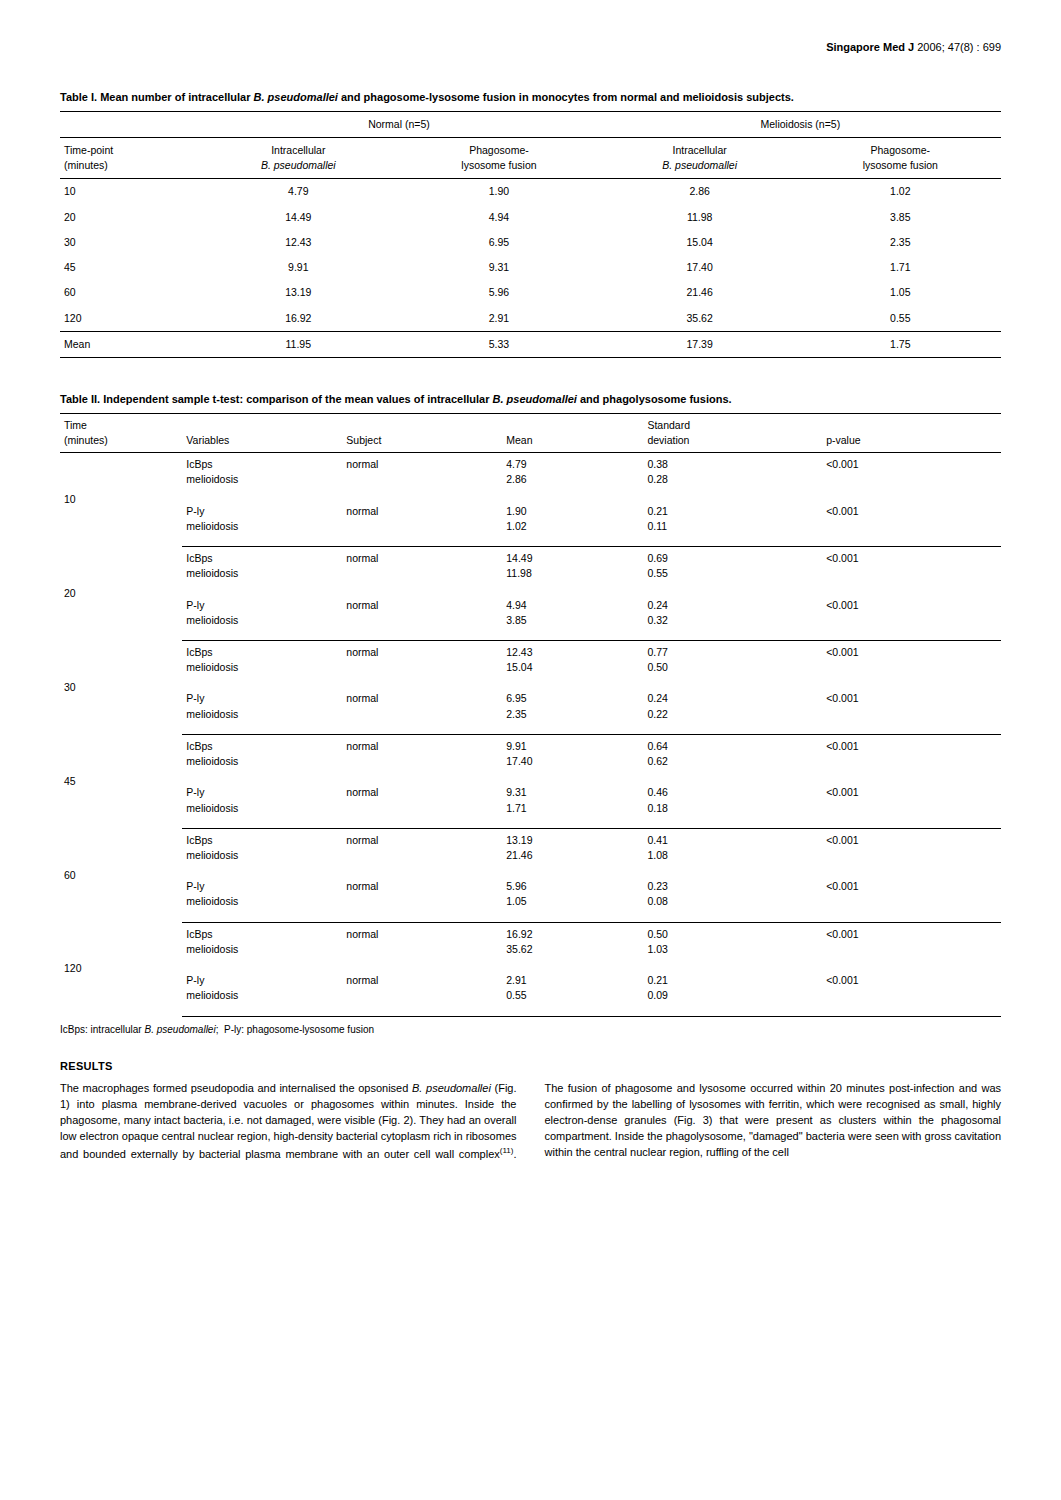Singapore Med J 2006; 47(8) : 699
Table I. Mean number of intracellular B. pseudomallei and phagosome-lysosome fusion in monocytes from normal and melioidosis subjects.
| | Normal (n=5) | Melioidosis (n=5) |
| --- | --- | --- |
| Time-point (minutes) | Intracellular B. pseudomallei | Phagosome- lysosome fusion | Intracellular B. pseudomallei | Phagosome- lysosome fusion |
| 10 | 4.79 | 1.90 | 2.86 | 1.02 |
| 20 | 14.49 | 4.94 | 11.98 | 3.85 |
| 30 | 12.43 | 6.95 | 15.04 | 2.35 |
| 45 | 9.91 | 9.31 | 17.40 | 1.71 |
| 60 | 13.19 | 5.96 | 21.46 | 1.05 |
| 120 | 16.92 | 2.91 | 35.62 | 0.55 |
| Mean | 11.95 | 5.33 | 17.39 | 1.75 |
Table II. Independent sample t-test: comparison of the mean values of intracellular B. pseudomallei and phagolysosome fusions.
| Time (minutes) | Variables | Subject | Mean | Standard deviation | p-value |
| --- | --- | --- | --- | --- | --- |
| 10 | IcBps melioidosis | normal | 4.79 2.86 | 0.38 0.28 | <0.001 |
| P-ly melioidosis | normal | 1.90 1.02 | 0.21 0.11 | <0.001 |
| 20 | IcBps melioidosis | normal | 14.49 11.98 | 0.69 0.55 | <0.001 |
| P-ly melioidosis | normal | 4.94 3.85 | 0.24 0.32 | <0.001 |
| 30 | IcBps melioidosis | normal | 12.43 15.04 | 0.77 0.50 | <0.001 |
| P-ly melioidosis | normal | 6.95 2.35 | 0.24 0.22 | <0.001 |
| 45 | IcBps melioidosis | normal | 9.91 17.40 | 0.64 0.62 | <0.001 |
| P-ly melioidosis | normal | 9.31 1.71 | 0.46 0.18 | <0.001 |
| 60 | IcBps melioidosis | normal | 13.19 21.46 | 0.41 1.08 | <0.001 |
| P-ly melioidosis | normal | 5.96 1.05 | 0.23 0.08 | <0.001 |
| 120 | IcBps melioidosis | normal | 16.92 35.62 | 0.50 1.03 | <0.001 |
| P-ly melioidosis | normal | 2.91 0.55 | 0.21 0.09 | <0.001 |
IcBps: intracellular B. pseudomallei; P-ly: phagosome-lysosome fusion
RESULTS
The macrophages formed pseudopodia and internalised the opsonised B. pseudomallei (Fig. 1) into plasma membrane-derived vacuoles or phagosomes within minutes. Inside the phagosome, many intact bacteria, i.e. not damaged, were visible (Fig. 2). They had an overall low electron opaque central nuclear region, high-density bacterial cytoplasm rich in ribosomes and bounded externally by bacterial plasma membrane with an outer cell wall complex(11). The fusion of phagosome and lysosome occurred within 20 minutes post-infection and was confirmed by the labelling of lysosomes with ferritin, which were recognised as small, highly electron-dense granules (Fig. 3) that were present as clusters within the phagosomal compartment. Inside the phagolysosome, "damaged" bacteria were seen with gross cavitation within the central nuclear region, ruffling of the cell